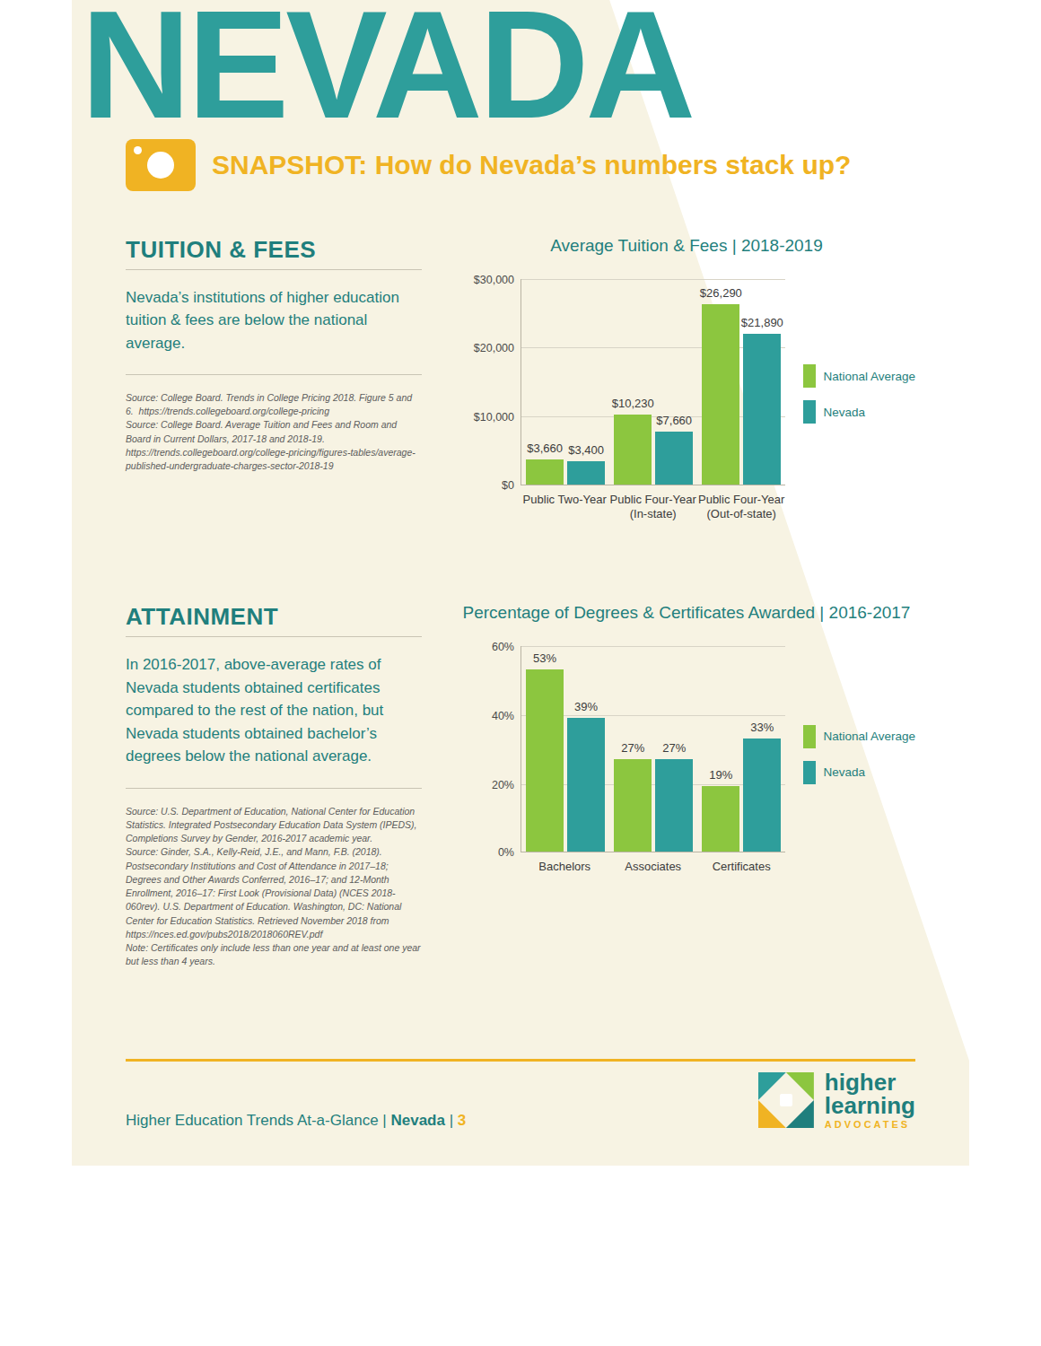NEVADA
SNAPSHOT: How do Nevada’s numbers stack up?
Tuition & Fees
Nevada’s institutions of higher education tuition & fees are below the national average.
Source: College Board. Trends in College Pricing 2018. Figure 5 and 6. https://trends.collegeboard.org/college-pricing
Source: College Board. Average Tuition and Fees and Room and Board in Current Dollars, 2017-18 and 2018-19.
https://trends.collegeboard.org/college-pricing/figures-tables/average-published-undergraduate-charges-sector-2018-19
Average Tuition & Fees | 2018-2019
$30,000
$20,000
$10,000
$0
$3,660
$3,400
$10,230
$7,660
$26,290
$21,890
Public Two-Year
Public Four-Year
(In-state)
Public Four-Year
(Out-of-state)
National Average
Nevada
Attainment
In 2016-2017, above-average rates of Nevada students obtained certificates compared to the rest of the nation, but Nevada students obtained bachelor’s degrees below the national average.
Source: U.S. Department of Education, National Center for Education Statistics. Integrated Postsecondary Education Data System (IPEDS), Completions Survey by Gender, 2016-2017 academic year.
Source: Ginder, S.A., Kelly-Reid, J.E., and Mann, F.B. (2018). Postsecondary Institutions and Cost of Attendance in 2017–18; Degrees and Other Awards Conferred, 2016–17; and 12-Month Enrollment, 2016–17: First Look (Provisional Data) (NCES 2018-060rev). U.S. Department of Education. Washington, DC: National Center for Education Statistics. Retrieved November 2018 from https://nces.ed.gov/pubs2018/2018060REV.pdf
Note: Certificates only include less than one year and at least one year but less than 4 years.
Percentage of Degrees & Certificates Awarded | 2016-2017
60%
40%
20%
0%
53%
39%
27%
27%
19%
33%
Bachelors
Associates
Certificates
National Average
Nevada
Higher Education Trends At-a-Glance | Nevada | 3
higher learning ADVOCATES